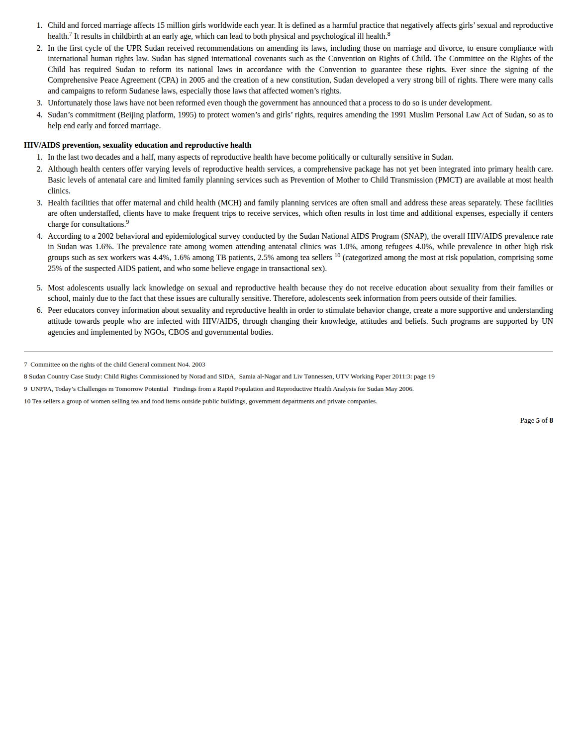Child and forced marriage affects 15 million girls worldwide each year. It is defined as a harmful practice that negatively affects girls’ sexual and reproductive health.7 It results in childbirth at an early age, which can lead to both physical and psychological ill health.8
In the first cycle of the UPR Sudan received recommendations on amending its laws, including those on marriage and divorce, to ensure compliance with international human rights law. Sudan has signed international covenants such as the Convention on Rights of Child. The Committee on the Rights of the Child has required Sudan to reform its national laws in accordance with the Convention to guarantee these rights. Ever since the signing of the Comprehensive Peace Agreement (CPA) in 2005 and the creation of a new constitution, Sudan developed a very strong bill of rights. There were many calls and campaigns to reform Sudanese laws, especially those laws that affected women’s rights.
Unfortunately those laws have not been reformed even though the government has announced that a process to do so is under development.
Sudan’s commitment (Beijing platform, 1995) to protect women’s and girls’ rights, requires amending the 1991 Muslim Personal Law Act of Sudan, so as to help end early and forced marriage.
HIV/AIDS prevention, sexuality education and reproductive health
In the last two decades and a half, many aspects of reproductive health have become politically or culturally sensitive in Sudan.
Although health centers offer varying levels of reproductive health services, a comprehensive package has not yet been integrated into primary health care. Basic levels of antenatal care and limited family planning services such as Prevention of Mother to Child Transmission (PMCT) are available at most health clinics.
Health facilities that offer maternal and child health (MCH) and family planning services are often small and address these areas separately. These facilities are often understaffed, clients have to make frequent trips to receive services, which often results in lost time and additional expenses, especially if centers charge for consultations.9
According to a 2002 behavioral and epidemiological survey conducted by the Sudan National AIDS Program (SNAP), the overall HIV/AIDS prevalence rate in Sudan was 1.6%. The prevalence rate among women attending antenatal clinics was 1.0%, among refugees 4.0%, while prevalence in other high risk groups such as sex workers was 4.4%, 1.6% among TB patients, 2.5% among tea sellers 10 (categorized among the most at risk population, comprising some 25% of the suspected AIDS patient, and who some believe engage in transactional sex).
Most adolescents usually lack knowledge on sexual and reproductive health because they do not receive education about sexuality from their families or school, mainly due to the fact that these issues are culturally sensitive. Therefore, adolescents seek information from peers outside of their families.
Peer educators convey information about sexuality and reproductive health in order to stimulate behavior change, create a more supportive and understanding attitude towards people who are infected with HIV/AIDS, through changing their knowledge, attitudes and beliefs. Such programs are supported by UN agencies and implemented by NGOs, CBOS and governmental bodies.
7 Committee on the rights of the child General comment No4. 2003
8 Sudan Country Case Study: Child Rights Commissioned by Norad and SIDA, Samia al-Nagar and Liv Tønnessen, UTV Working Paper 2011:3: page 19
9 UNFPA, Today’s Challenges m Tomorrow Potential Findings from a Rapid Population and Reproductive Health Analysis for Sudan May 2006.
10 Tea sellers a group of women selling tea and food items outside public buildings, government departments and private companies.
Page 5 of 8